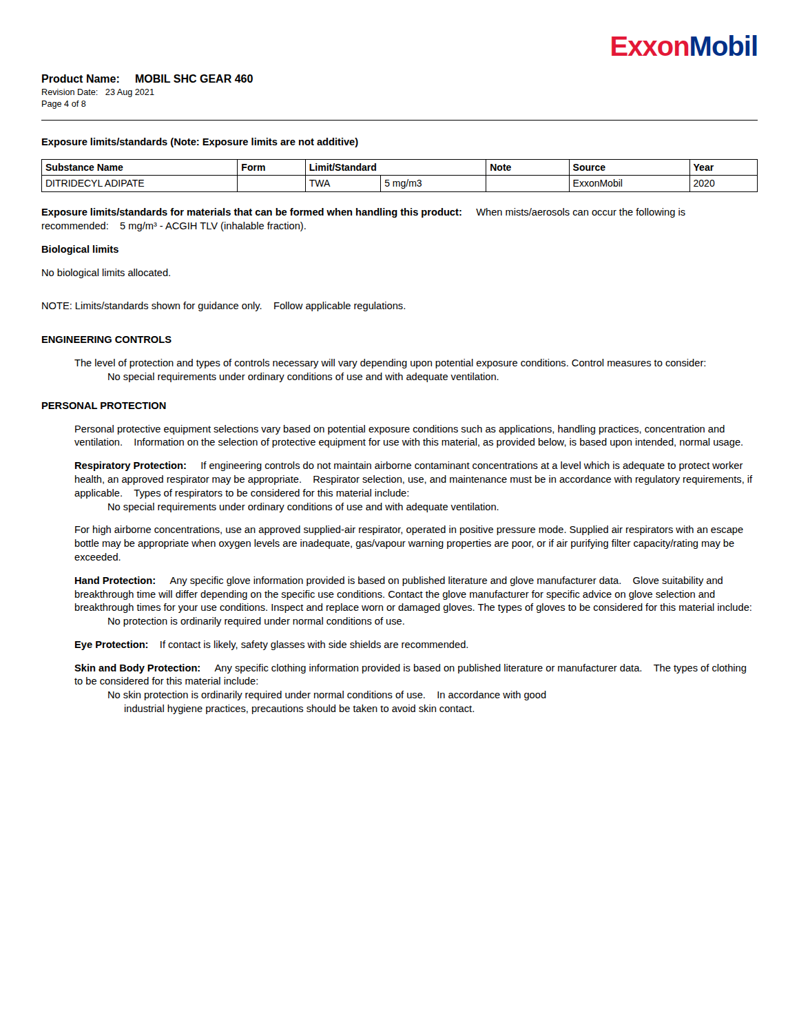ExxonMobil
Product Name: MOBIL SHC GEAR 460
Revision Date: 23 Aug 2021
Page 4 of 8
Exposure limits/standards (Note: Exposure limits are not additive)
| Substance Name | Form | Limit/Standard | Note | Source | Year |
| --- | --- | --- | --- | --- | --- |
| DITRIDECYL ADIPATE | | TWA | 5 mg/m3 | | ExxonMobil | 2020 |
Exposure limits/standards for materials that can be formed when handling this product: When mists/aerosols can occur the following is recommended: 5 mg/m³ - ACGIH TLV (inhalable fraction).
Biological limits
No biological limits allocated.
NOTE: Limits/standards shown for guidance only. Follow applicable regulations.
ENGINEERING CONTROLS
The level of protection and types of controls necessary will vary depending upon potential exposure conditions. Control measures to consider:
No special requirements under ordinary conditions of use and with adequate ventilation.
PERSONAL PROTECTION
Personal protective equipment selections vary based on potential exposure conditions such as applications, handling practices, concentration and ventilation. Information on the selection of protective equipment for use with this material, as provided below, is based upon intended, normal usage.
Respiratory Protection: If engineering controls do not maintain airborne contaminant concentrations at a level which is adequate to protect worker health, an approved respirator may be appropriate. Respirator selection, use, and maintenance must be in accordance with regulatory requirements, if applicable. Types of respirators to be considered for this material include:
No special requirements under ordinary conditions of use and with adequate ventilation.
For high airborne concentrations, use an approved supplied-air respirator, operated in positive pressure mode. Supplied air respirators with an escape bottle may be appropriate when oxygen levels are inadequate, gas/vapour warning properties are poor, or if air purifying filter capacity/rating may be exceeded.
Hand Protection: Any specific glove information provided is based on published literature and glove manufacturer data. Glove suitability and breakthrough time will differ depending on the specific use conditions. Contact the glove manufacturer for specific advice on glove selection and breakthrough times for your use conditions. Inspect and replace worn or damaged gloves. The types of gloves to be considered for this material include:
No protection is ordinarily required under normal conditions of use.
Eye Protection: If contact is likely, safety glasses with side shields are recommended.
Skin and Body Protection: Any specific clothing information provided is based on published literature or manufacturer data. The types of clothing to be considered for this material include:
No skin protection is ordinarily required under normal conditions of use. In accordance with good
industrial hygiene practices, precautions should be taken to avoid skin contact.